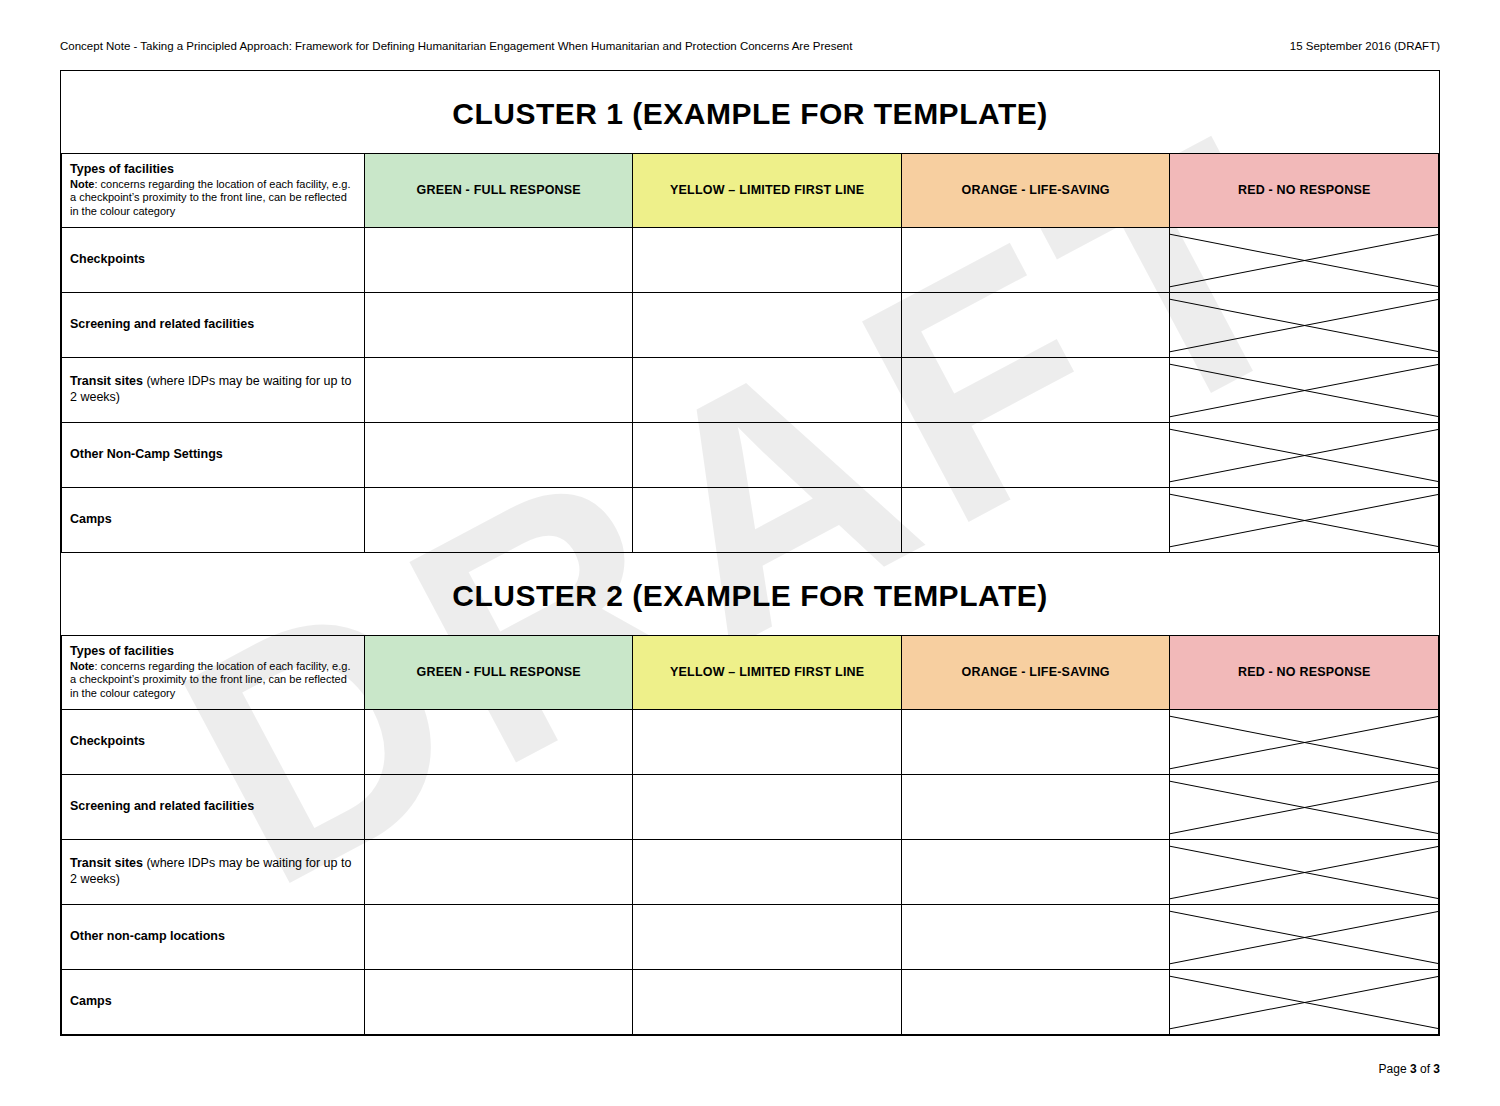DRAFT
Concept Note - Taking a Principled Approach: Framework for Defining Humanitarian Engagement When Humanitarian and Protection Concerns Are Present
15 September 2016 (DRAFT)
CLUSTER 1 (EXAMPLE FOR TEMPLATE)
| Types of facilities Note : concerns regarding the location of each facility, e.g. a checkpoint’s proximity to the front line, can be reflected in the colour category | GREEN - FULL RESPONSE | YELLOW – LIMITED FIRST LINE | ORANGE - LIFE-SAVING | RED - NO RESPONSE |
| Checkpoints | | | | |
| Screening and related facilities | | | | |
| Transit sites (where IDPs may be waiting for up to 2 weeks) | | | | |
| Other Non-Camp Settings | | | | |
| Camps | | | | |
CLUSTER 2 (EXAMPLE FOR TEMPLATE)
| Types of facilities Note : concerns regarding the location of each facility, e.g. a checkpoint’s proximity to the front line, can be reflected in the colour category | GREEN - FULL RESPONSE | YELLOW – LIMITED FIRST LINE | ORANGE - LIFE-SAVING | RED - NO RESPONSE |
| Checkpoints | | | | |
| Screening and related facilities | | | | |
| Transit sites (where IDPs may be waiting for up to 2 weeks) | | | | |
| Other non-camp locations | | | | |
| Camps | | | | |
Page 3 of 3